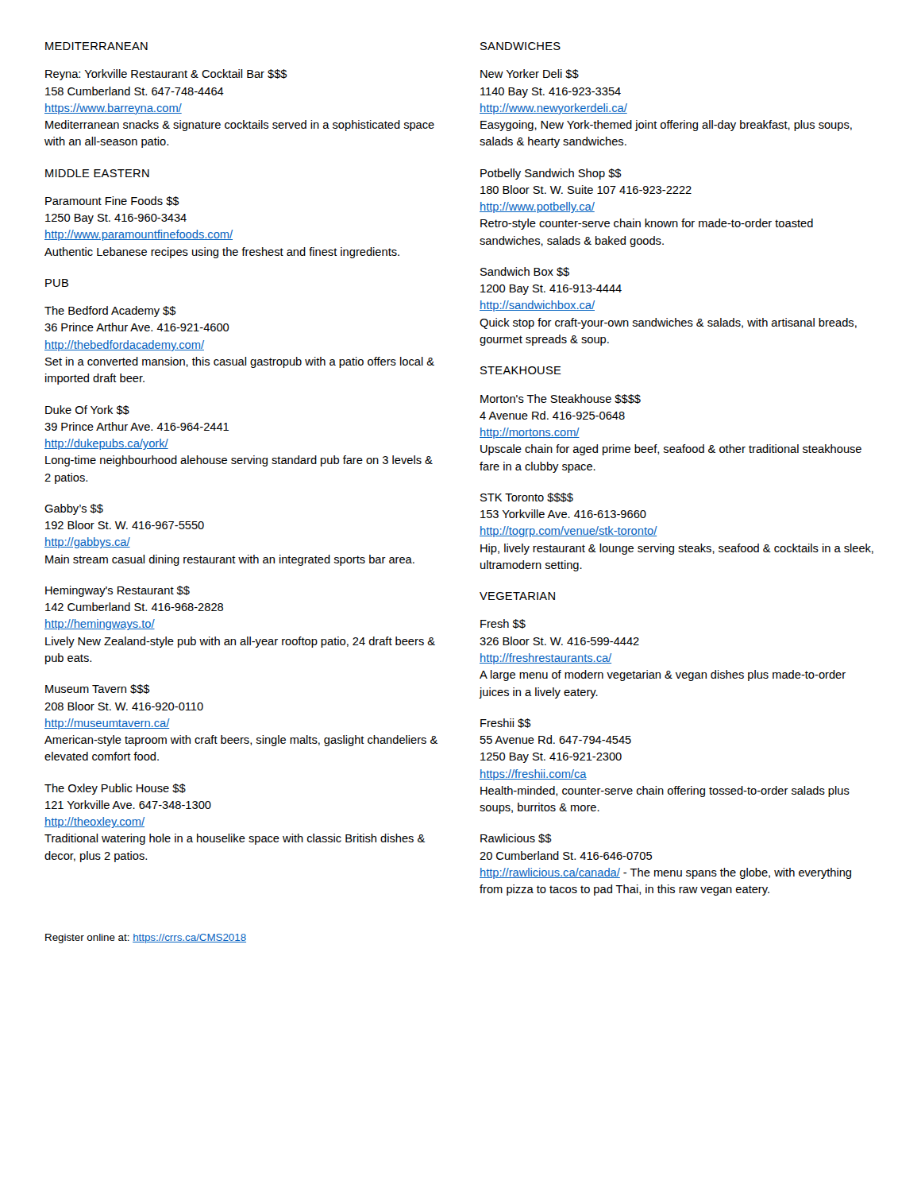MEDITERRANEAN
Reyna: Yorkville Restaurant & Cocktail Bar $$$
158 Cumberland St. 647-748-4464
https://www.barreyna.com/
Mediterranean snacks & signature cocktails served in a sophisticated space with an all-season patio.
MIDDLE EASTERN
Paramount Fine Foods $$
1250 Bay St. 416-960-3434
http://www.paramountfinefoods.com/
Authentic Lebanese recipes using the freshest and finest ingredients.
PUB
The Bedford Academy $$
36 Prince Arthur Ave. 416-921-4600
http://thebedfordacademy.com/
Set in a converted mansion, this casual gastropub with a patio offers local & imported draft beer.
Duke Of York $$
39 Prince Arthur Ave. 416-964-2441
http://dukepubs.ca/york/
Long-time neighbourhood alehouse serving standard pub fare on 3 levels & 2 patios.
Gabby’s $$
192 Bloor St. W. 416-967-5550
http://gabbys.ca/
Main stream casual dining restaurant with an integrated sports bar area.
Hemingway's Restaurant $$
142 Cumberland St. 416-968-2828
http://hemingways.to/
Lively New Zealand-style pub with an all-year rooftop patio, 24 draft beers & pub eats.
Museum Tavern $$$
208 Bloor St. W. 416-920-0110
http://museumtavern.ca/
American-style taproom with craft beers, single malts, gaslight chandeliers & elevated comfort food.
The Oxley Public House $$
121 Yorkville Ave. 647-348-1300
http://theoxley.com/
Traditional watering hole in a houselike space with classic British dishes & decor, plus 2 patios.
SANDWICHES
New Yorker Deli $$
1140 Bay St. 416-923-3354
http://www.newyorkerdeli.ca/
Easygoing, New York-themed joint offering all-day breakfast, plus soups, salads & hearty sandwiches.
Potbelly Sandwich Shop $$
180 Bloor St. W. Suite 107 416-923-2222
http://www.potbelly.ca/
Retro-style counter-serve chain known for made-to-order toasted sandwiches, salads & baked goods.
Sandwich Box $$
1200 Bay St. 416-913-4444
http://sandwichbox.ca/
Quick stop for craft-your-own sandwiches & salads, with artisanal breads, gourmet spreads & soup.
STEAKHOUSE
Morton's The Steakhouse $$$$
4 Avenue Rd. 416-925-0648
http://mortons.com/
Upscale chain for aged prime beef, seafood & other traditional steakhouse fare in a clubby space.
STK Toronto $$$$
153 Yorkville Ave. 416-613-9660
http://togrp.com/venue/stk-toronto/
Hip, lively restaurant & lounge serving steaks, seafood & cocktails in a sleek, ultramodern setting.
VEGETARIAN
Fresh $$
326 Bloor St. W. 416-599-4442
http://freshrestaurants.ca/
A large menu of modern vegetarian & vegan dishes plus made-to-order juices in a lively eatery.
Freshii $$
55 Avenue Rd. 647-794-4545
1250 Bay St. 416-921-2300
https://freshii.com/ca
Health-minded, counter-serve chain offering tossed-to-order salads plus soups, burritos & more.
Rawlicious $$
20 Cumberland St. 416-646-0705
http://rawlicious.ca/canada/ - The menu spans the globe, with everything from pizza to tacos to pad Thai, in this raw vegan eatery.
Register online at: https://crrs.ca/CMS2018